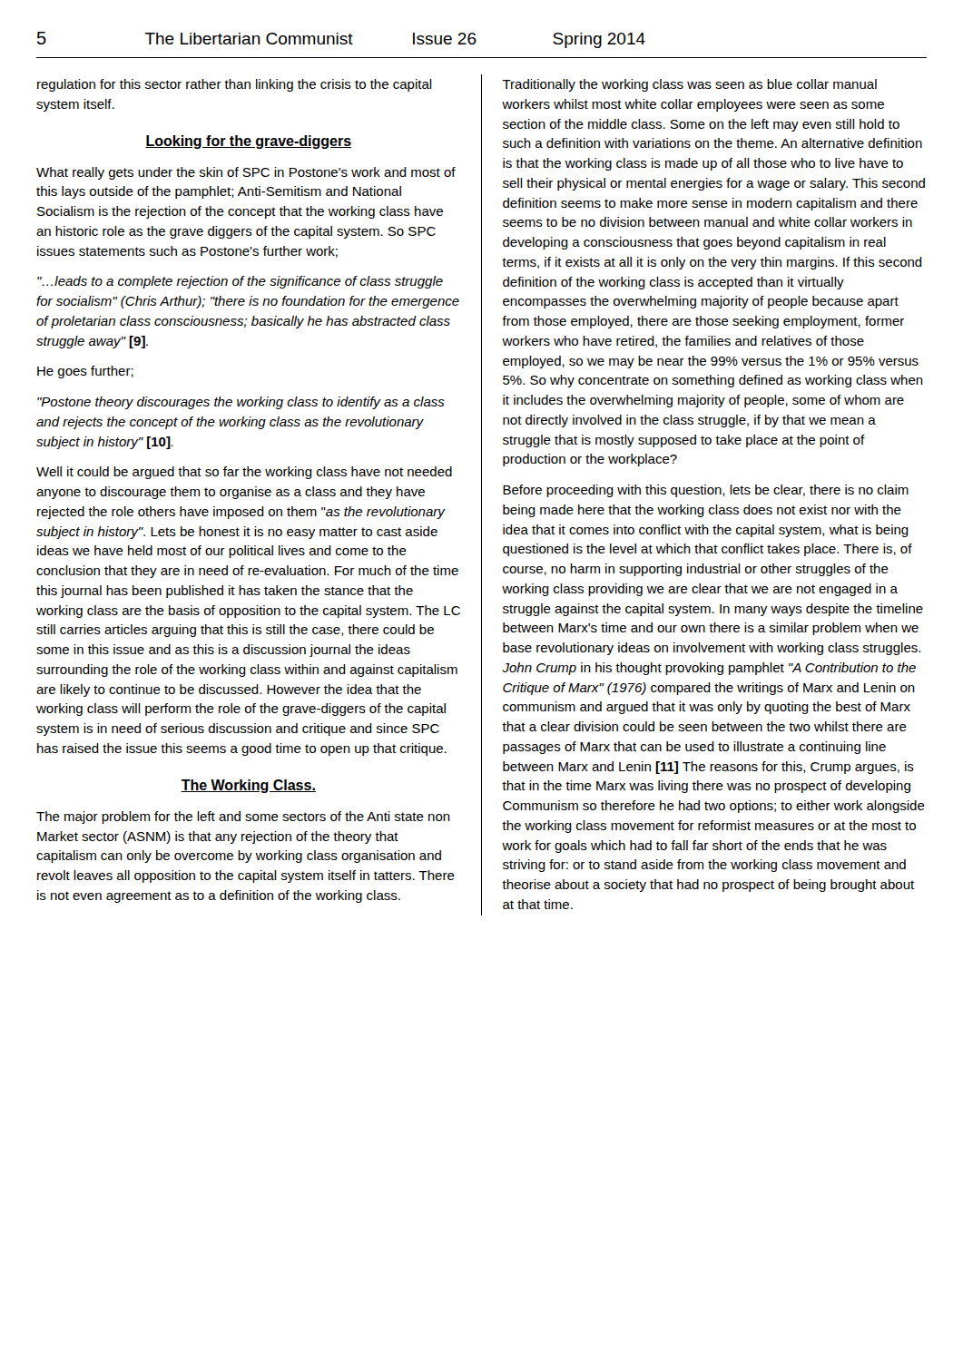5 The Libertarian Communist Issue 26 Spring 2014
regulation for this sector rather than linking the crisis to the capital system itself.
Looking for the grave-diggers
What really gets under the skin of SPC in Postone's work and most of this lays outside of the pamphlet; Anti-Semitism and National Socialism is the rejection of the concept that the working class have an historic role as the grave diggers of the capital system. So SPC issues statements such as Postone's further work;
"…leads to a complete rejection of the significance of class struggle for socialism" (Chris Arthur); "there is no foundation for the emergence of proletarian class consciousness; basically he has abstracted class struggle away" [9].
He goes further;
"Postone theory discourages the working class to identify as a class and rejects the concept of the working class as the revolutionary subject in history" [10].
Well it could be argued that so far the working class have not needed anyone to discourage them to organise as a class and they have rejected the role others have imposed on them "as the revolutionary subject in history". Lets be honest it is no easy matter to cast aside ideas we have held most of our political lives and come to the conclusion that they are in need of re-evaluation. For much of the time this journal has been published it has taken the stance that the working class are the basis of opposition to the capital system. The LC still carries articles arguing that this is still the case, there could be some in this issue and as this is a discussion journal the ideas surrounding the role of the working class within and against capitalism are likely to continue to be discussed. However the idea that the working class will perform the role of the grave-diggers of the capital system is in need of serious discussion and critique and since SPC has raised the issue this seems a good time to open up that critique.
The Working Class.
The major problem for the left and some sectors of the Anti state non Market sector (ASNM) is that any rejection of the theory that capitalism can only be overcome by working class organisation and revolt leaves all opposition to the capital system itself in tatters. There is not even agreement as to a definition of the working class. Traditionally the working class was seen as blue collar manual workers whilst most white collar employees were seen as some section of the middle class. Some on the left may even still hold to such a definition with variations on the theme. An alternative definition is that the working class is made up of all those who to live have to sell their physical or mental energies for a wage or salary. This second definition seems to make more sense in modern capitalism and there seems to be no division between manual and white collar workers in developing a consciousness that goes beyond capitalism in real terms, if it exists at all it is only on the very thin margins. If this second definition of the working class is accepted than it virtually encompasses the overwhelming majority of people because apart from those employed, there are those seeking employment, former workers who have retired, the families and relatives of those employed, so we may be near the 99% versus the 1% or 95% versus 5%. So why concentrate on something defined as working class when it includes the overwhelming majority of people, some of whom are not directly involved in the class struggle, if by that we mean a struggle that is mostly supposed to take place at the point of production or the workplace?
Before proceeding with this question, lets be clear, there is no claim being made here that the working class does not exist nor with the idea that it comes into conflict with the capital system, what is being questioned is the level at which that conflict takes place. There is, of course, no harm in supporting industrial or other struggles of the working class providing we are clear that we are not engaged in a struggle against the capital system. In many ways despite the timeline between Marx's time and our own there is a similar problem when we base revolutionary ideas on involvement with working class struggles. John Crump in his thought provoking pamphlet "A Contribution to the Critique of Marx" (1976) compared the writings of Marx and Lenin on communism and argued that it was only by quoting the best of Marx that a clear division could be seen between the two whilst there are passages of Marx that can be used to illustrate a continuing line between Marx and Lenin [11] The reasons for this, Crump argues, is that in the time Marx was living there was no prospect of developing Communism so therefore he had two options; to either work alongside the working class movement for reformist measures or at the most to work for goals which had to fall far short of the ends that he was striving for: or to stand aside from the working class movement and theorise about a society that had no prospect of being brought about at that time.